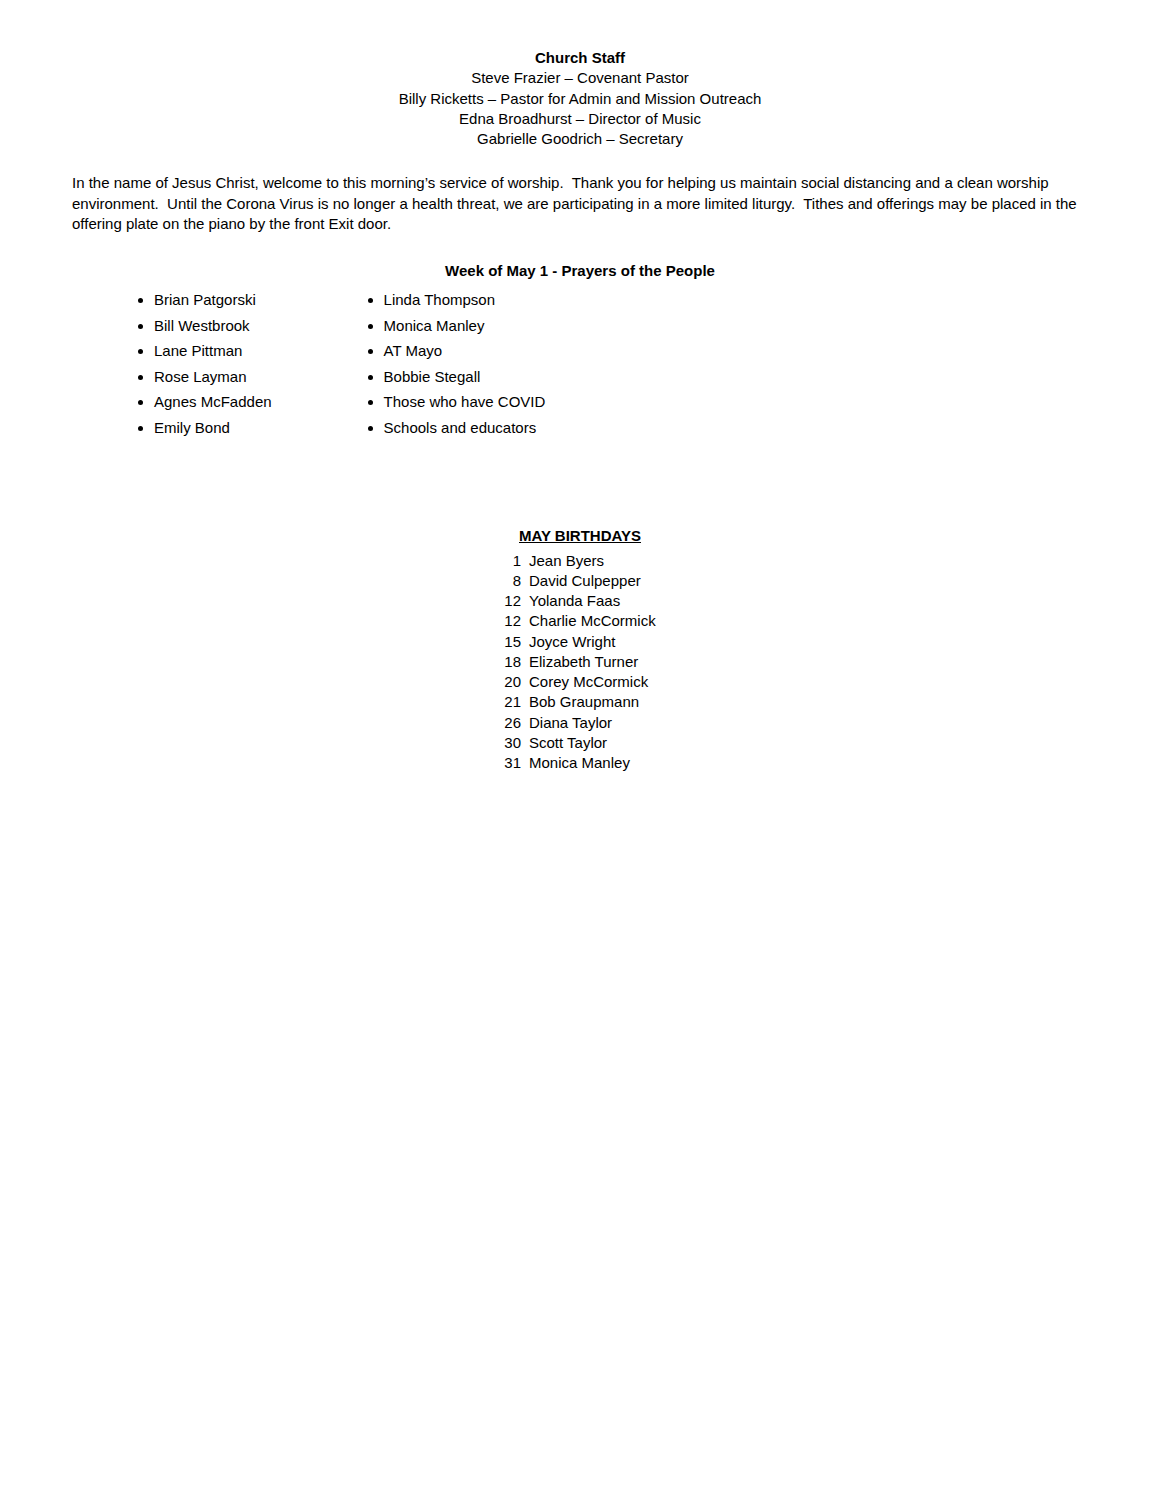Church Staff
Steve Frazier – Covenant Pastor
Billy Ricketts – Pastor for Admin and Mission Outreach
Edna Broadhurst – Director of Music
Gabrielle Goodrich – Secretary
In the name of Jesus Christ, welcome to this morning’s service of worship. Thank you for helping us maintain social distancing and a clean worship environment. Until the Corona Virus is no longer a health threat, we are participating in a more limited liturgy. Tithes and offerings may be placed in the offering plate on the piano by the front Exit door.
Week of May 1 - Prayers of the People
Brian Patgorski
Bill Westbrook
Lane Pittman
Rose Layman
Agnes McFadden
Emily Bond
Linda Thompson
Monica Manley
AT Mayo
Bobbie Stegall
Those who have COVID
Schools and educators
MAY BIRTHDAYS
| 1 | Jean Byers |
| 8 | David Culpepper |
| 12 | Yolanda Faas |
| 12 | Charlie McCormick |
| 15 | Joyce Wright |
| 18 | Elizabeth Turner |
| 20 | Corey McCormick |
| 21 | Bob Graupmann |
| 26 | Diana Taylor |
| 30 | Scott Taylor |
| 31 | Monica Manley |